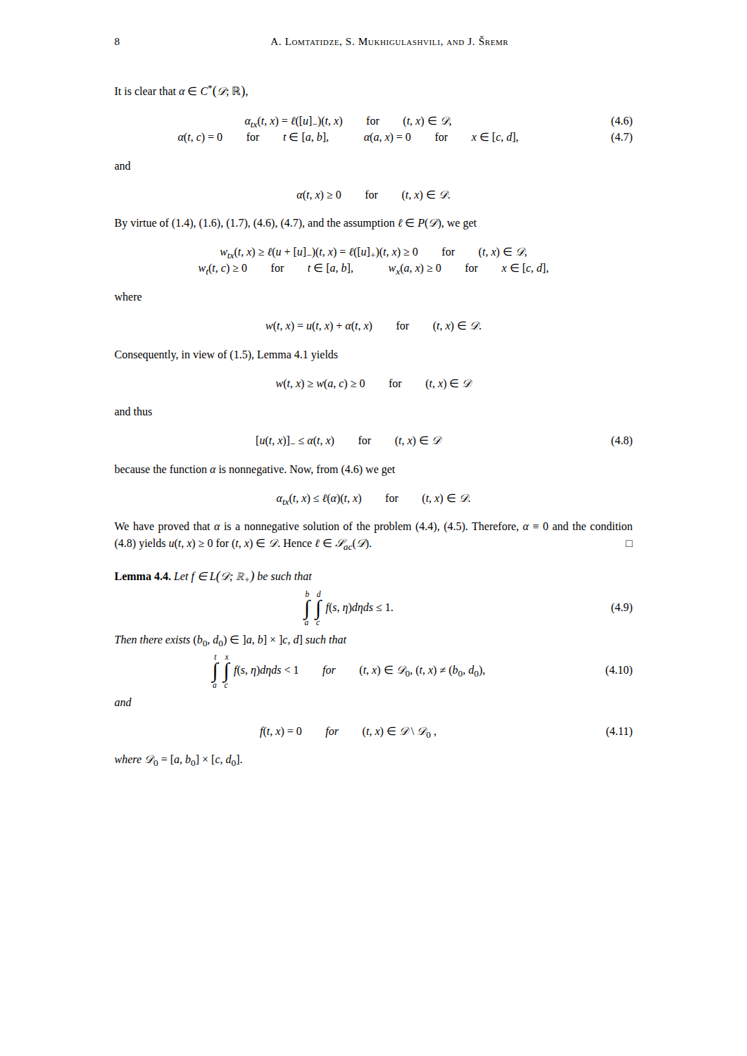8 A. Lomtatidze, S. Mukhigulashvili, and J. Šremr
It is clear that α ∈ C*(𝒟; ℝ),
αtx(t, x) = ℓ([u]−)(t, x) for (t, x) ∈ 𝒟, (4.6)
α(t, c) = 0 for t ∈ [a, b], α(a, x) = 0 for x ∈ [c, d], (4.7)
and
α(t, x) ≥ 0 for (t, x) ∈ 𝒟.
By virtue of (1.4), (1.6), (1.7), (4.6), (4.7), and the assumption ℓ ∈ P(𝒟), we get
wtx(t, x) ≥ ℓ(u + [u]−)(t, x) = ℓ([u]+)(t, x) ≥ 0 for (t, x) ∈ 𝒟,
wt(t, c) ≥ 0 for t ∈ [a, b], wx(a, x) ≥ 0 for x ∈ [c, d],
where
w(t, x) = u(t, x) + α(t, x) for (t, x) ∈ 𝒟.
Consequently, in view of (1.5), Lemma 4.1 yields
w(t, x) ≥ w(a, c) ≥ 0 for (t, x) ∈ 𝒟
and thus
[u(t, x)]− ≤ α(t, x) for (t, x) ∈ 𝒟 (4.8)
because the function α is nonnegative. Now, from (4.6) we get
αtx(t, x) ≤ ℓ(α)(t, x) for (t, x) ∈ 𝒟.
We have proved that α is a nonnegative solution of the problem (4.4), (4.5). Therefore, α ≡ 0 and the condition (4.8) yields u(t, x) ≥ 0 for (t, x) ∈ 𝒟. Hence ℓ ∈ 𝒮ac(𝒟). □
Lemma 4.4. Let f ∈ L(𝒟; ℝ+) be such that
b∫a d∫c f(s, η)dηds ≤ 1. (4.9)
Then there exists (b0, d0) ∈ ]a, b] × ]c, d] such that
t∫a x∫c f(s, η)dηds < 1 for (t, x) ∈ 𝒟0, (t, x) ≠ (b0, d0), (4.10)
and
f(t, x) = 0 for (t, x) ∈ 𝒟 \ 𝒟0 , (4.11)
where 𝒟0 = [a, b0] × [c, d0].